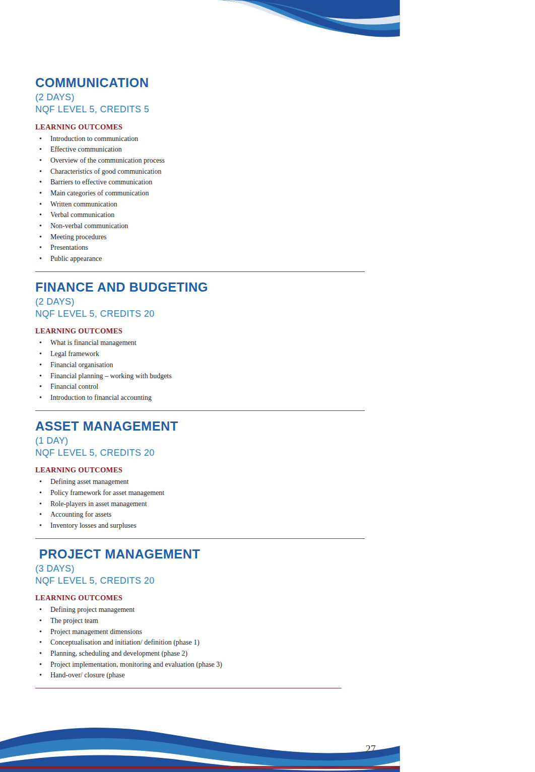Communication
(2 DAYS)
NQF LEVEL 5, CREDITS 5
Learning Outcomes
Introduction to communication
Effective communication
Overview of the communication process
Characteristics of good communication
Barriers to effective communication
Main categories of communication
Written communication
Verbal communication
Non-verbal communication
Meeting procedures
Presentations
Public appearance
Finance and Budgeting
(2 DAYS)
NQF LEVEL 5, CREDITS 20
Learning Outcomes
What is financial management
Legal framework
Financial organisation
Financial planning – working with budgets
Financial control
Introduction to financial accounting
Asset Management
(1 DAY)
NQF LEVEL 5, CREDITS 20
Learning Outcomes
Defining asset management
Policy framework for asset management
Role-players in asset management
Accounting for assets
Inventory losses and surpluses
Project Management
(3 DAYS)
NQF LEVEL 5, CREDITS 20
Learning Outcomes
Defining project management
The project team
Project management dimensions
Conceptualisation and initiation/ definition (phase 1)
Planning, scheduling and development (phase 2)
Project implementation, monitoring and evaluation (phase 3)
Hand-over/ closure (phase
27